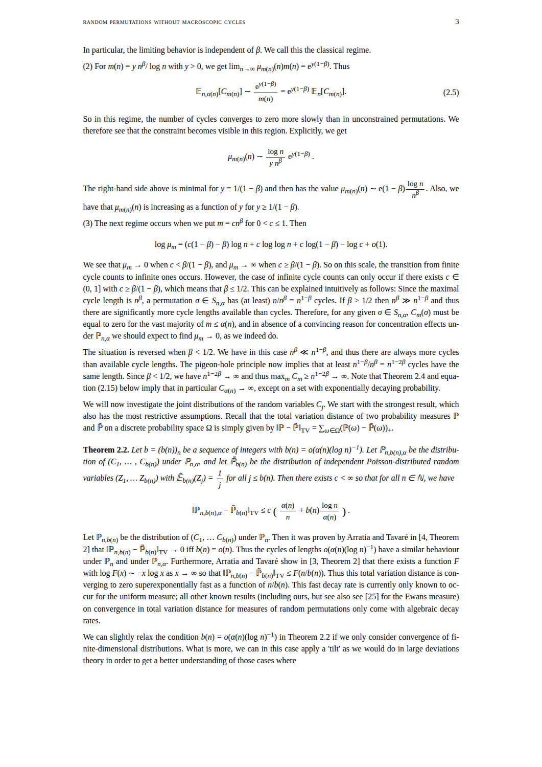random permutations without macroscopic cycles 3
In particular, the limiting behavior is independent of β. We call this the classical regime.
(2) For m(n) = y nβ/ log n with y > 0, we get limn→∞ μm(n)(n)m(n) = ey(1−β). Thus
𝔼n,α(n)[Cm(n)] ∼ ey(1−β) m(n) = ey(1−β) 𝔼n[Cm(n)]. (2.5)
So in this regime, the number of cycles converges to zero more slowly than in unconstrained permutations. We therefore see that the constraint becomes visible in this region. Explicitly, we get
μm(n)(n) ∼ log n y nβ ey(1−β) .
The right-hand side above is minimal for y = 1/(1 − β) and then has the value μm(n)(n) ∼ e(1 − β)log n nβ. Also, we have that μm(n)(n) is increasing as a function of y for y ≥ 1/(1 − β).
(3) The next regime occurs when we put m = cnβ for 0 < c ≤ 1. Then
log μm = (c(1 − β) − β) log n + c log log n + c log(1 − β) − log c + o(1).
We see that μm → 0 when c < β/(1 − β), and μm → ∞ when c ≥ β/(1 − β). So on this scale, the transition from finite cycle counts to infinite ones occurs. However, the case of infinite cycle counts can only occur if there exists c ∈ (0, 1] with c ≥ β/(1 − β), which means that β ≤ 1/2. This can be explained intuitively as follows: Since the maximal cycle length is nβ, a permutation σ ∈ Sn,α has (at least) n/nβ = n1−β cycles. If β > 1/2 then nβ ≫ n1−β and thus there are significantly more cycle lengths available than cycles. Therefore, for any given σ ∈ Sn,α, Cm(σ) must be equal to zero for the vast majority of m ≤ α(n), and in absence of a convincing reason for concentration effects under ℙn,α we should expect to find μm → 0, as we indeed do.
The situation is reversed when β < 1/2. We have in this case nβ ≪ n1−β, and thus there are always more cycles than available cycle lengths. The pigeon-hole principle now implies that at least n1−β/nβ = n1−2β cycles have the same length. Since β < 1/2, we have n1−2β → ∞ and thus maxm Cm ≥ n1−2β → ∞. Note that Theorem 2.4 and equation (2.15) below imply that in particular Cα(n) → ∞, except on a set with exponentially decaying probability.
We will now investigate the joint distributions of the random variables Cj. We start with the strongest result, which also has the most restrictive assumptions. Recall that the total variation distance of two probability measures ℙ and ℙ̃ on a discrete probability space Ω is simply given by ‖ℙ − ℙ̃‖TV = ∑ω∈Ω(ℙ(ω) − ℙ̃(ω))+.
Theorem 2.2. Let b = (b(n))n be a sequence of integers with b(n) = o(α(n)(log n)−1). Let ℙn,b(n),α be the distribution of (C1, … , Cb(n)) under ℙn,α, and let ℙ̃b(n) be the distribution of independent Poisson-distributed random variables (Z1, … Zb(n)) with 𝔼̃b(n)(Zj) = 1 j for all j ≤ b(n). Then there exists c < ∞ so that for all n ∈ ℕ, we have
‖ℙn,b(n),α − ℙ̃b(n)‖TV ≤ c ( α(n) n + b(n)log n α(n) ) .
Let ℙn,b(n) be the distribution of (C1, … Cb(n)) under ℙn. Then it was proven by Arratia and Tavaré in [4, Theorem 2] that ‖ℙn,b(n) − ℙ̃b(n)‖TV → 0 iff b(n) = o(n). Thus the cycles of lengths o(α(n)(log n)−1) have a similar behaviour under ℙn and under ℙn,α. Furthermore, Arratia and Tavaré show in [3, Theorem 2] that there exists a function F with log F(x) ∼ −x log x as x → ∞ so that ‖ℙn,b(n) − ℙ̃b(n)‖TV ≤ F(n/b(n)). Thus this total variation distance is converging to zero superexponentially fast as a function of n/b(n). This fast decay rate is currently only known to occur for the uniform measure; all other known results (including ours, but see also see [25] for the Ewans measure) on convergence in total variation distance for measures of random permutations only come with algebraic decay rates.
We can slightly relax the condition b(n) = o(α(n)(log n)−1) in Theorem 2.2 if we only consider convergence of finite-dimensional distributions. What is more, we can in this case apply a 'tilt' as we would do in large deviations theory in order to get a better understanding of those cases where